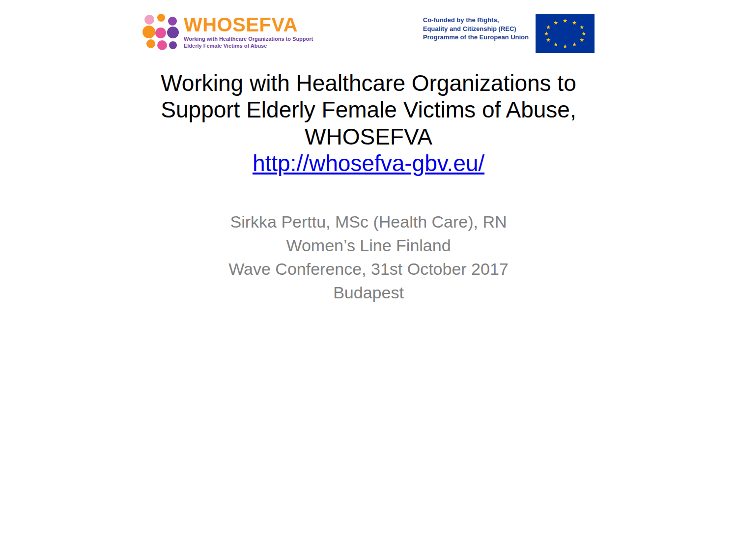WHOSEFVA
Working with Healthcare Organizations to Support Elderly Female Victims of Abuse
Co-funded by the Rights,
Equality and Citizenship (REC)
Programme of the European Union
★ ★ ★ ★ ★ ★ ★ ★ ★ ★ ★ ★
Working with Healthcare Organizations to Support Elderly Female Victims of Abuse, WHOSEFVA
http://whosefva-gbv.eu/
Sirkka Perttu, MSc (Health Care), RN
Women’s Line Finland
Wave Conference, 31st October 2017
Budapest